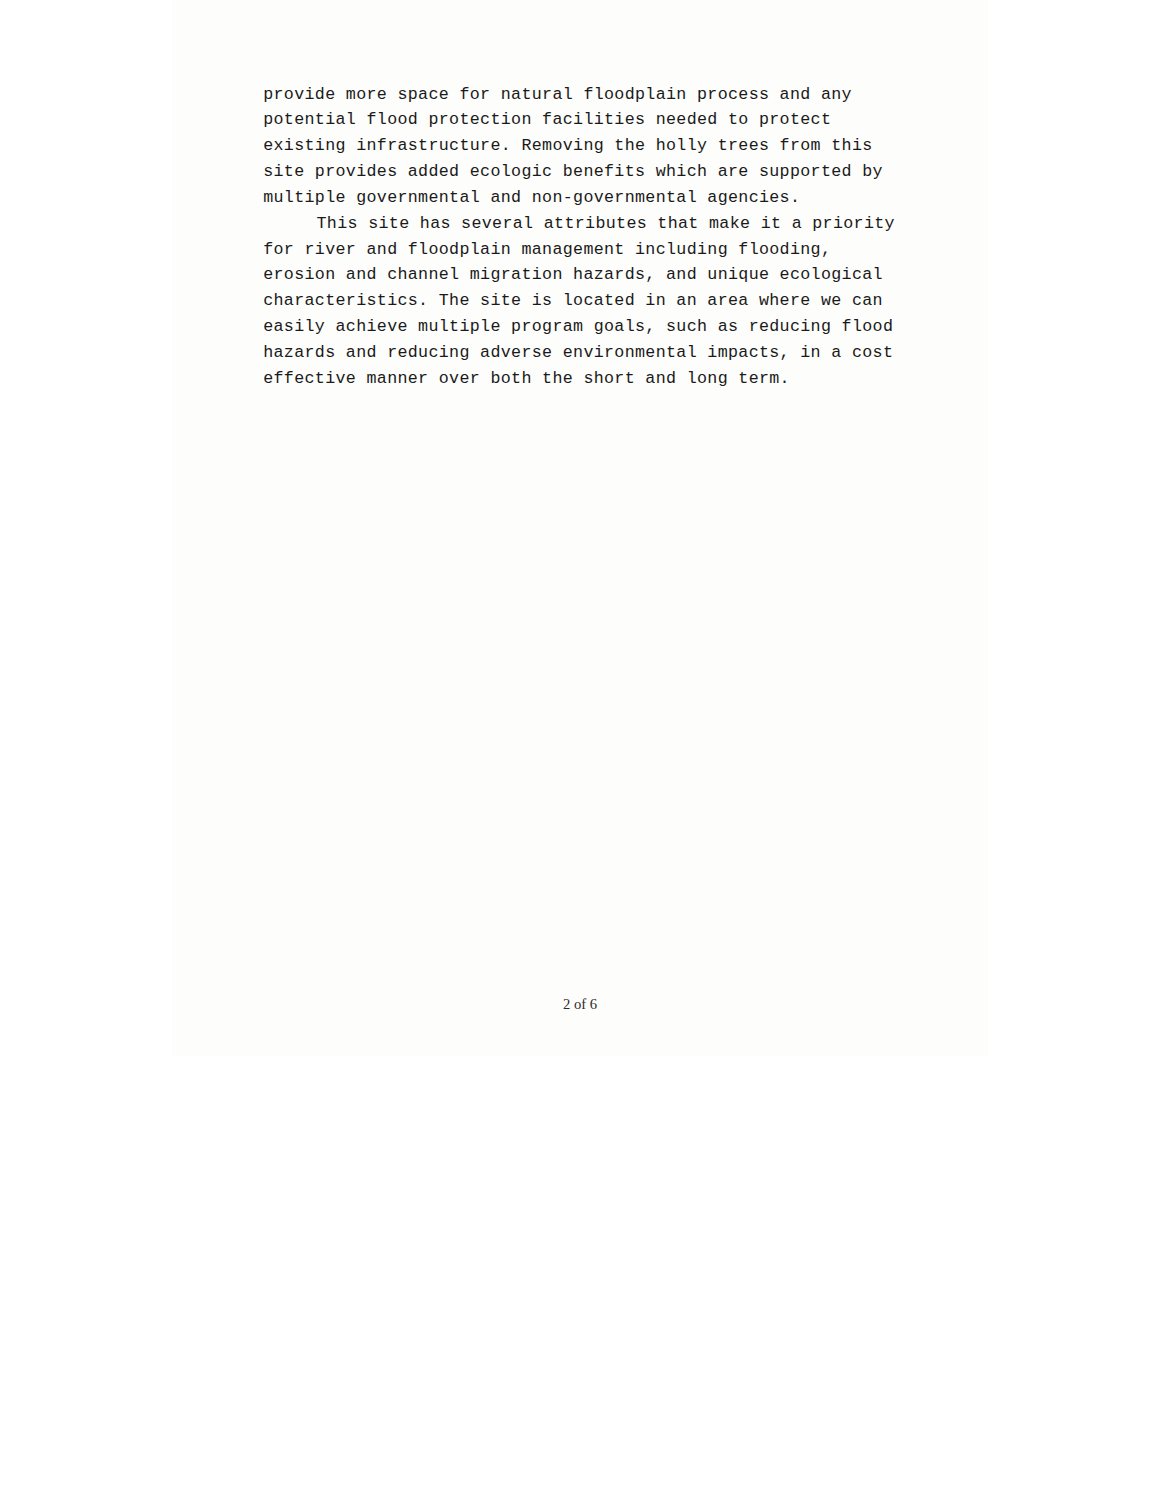provide more space for natural floodplain process and any potential flood protection facilities needed to protect existing infrastructure. Removing the holly trees from this site provides added ecologic benefits which are supported by multiple governmental and non-governmental agencies.
This site has several attributes that make it a priority for river and floodplain management including flooding, erosion and channel migration hazards, and unique ecological characteristics. The site is located in an area where we can easily achieve multiple program goals, such as reducing flood hazards and reducing adverse environmental impacts, in a cost effective manner over both the short and long term.
2 of 6